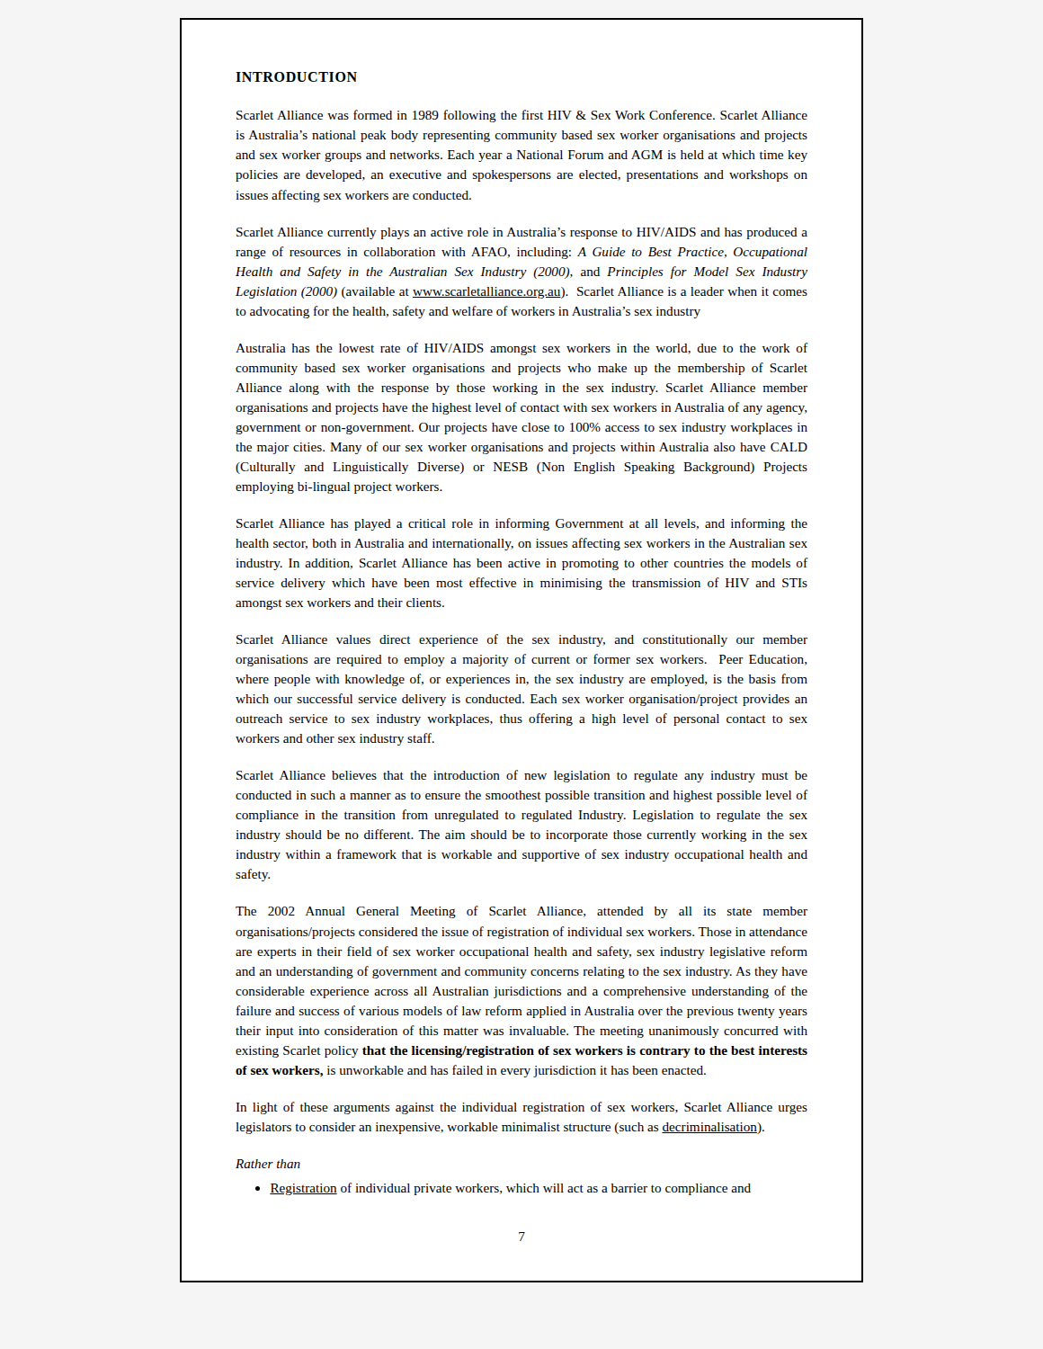INTRODUCTION
Scarlet Alliance was formed in 1989 following the first HIV & Sex Work Conference. Scarlet Alliance is Australia’s national peak body representing community based sex worker organisations and projects and sex worker groups and networks. Each year a National Forum and AGM is held at which time key policies are developed, an executive and spokespersons are elected, presentations and workshops on issues affecting sex workers are conducted.
Scarlet Alliance currently plays an active role in Australia’s response to HIV/AIDS and has produced a range of resources in collaboration with AFAO, including: A Guide to Best Practice, Occupational Health and Safety in the Australian Sex Industry (2000), and Principles for Model Sex Industry Legislation (2000) (available at www.scarletalliance.org.au). Scarlet Alliance is a leader when it comes to advocating for the health, safety and welfare of workers in Australia’s sex industry
Australia has the lowest rate of HIV/AIDS amongst sex workers in the world, due to the work of community based sex worker organisations and projects who make up the membership of Scarlet Alliance along with the response by those working in the sex industry. Scarlet Alliance member organisations and projects have the highest level of contact with sex workers in Australia of any agency, government or non-government. Our projects have close to 100% access to sex industry workplaces in the major cities. Many of our sex worker organisations and projects within Australia also have CALD (Culturally and Linguistically Diverse) or NESB (Non English Speaking Background) Projects employing bi-lingual project workers.
Scarlet Alliance has played a critical role in informing Government at all levels, and informing the health sector, both in Australia and internationally, on issues affecting sex workers in the Australian sex industry. In addition, Scarlet Alliance has been active in promoting to other countries the models of service delivery which have been most effective in minimising the transmission of HIV and STIs amongst sex workers and their clients.
Scarlet Alliance values direct experience of the sex industry, and constitutionally our member organisations are required to employ a majority of current or former sex workers. Peer Education, where people with knowledge of, or experiences in, the sex industry are employed, is the basis from which our successful service delivery is conducted. Each sex worker organisation/project provides an outreach service to sex industry workplaces, thus offering a high level of personal contact to sex workers and other sex industry staff.
Scarlet Alliance believes that the introduction of new legislation to regulate any industry must be conducted in such a manner as to ensure the smoothest possible transition and highest possible level of compliance in the transition from unregulated to regulated Industry. Legislation to regulate the sex industry should be no different. The aim should be to incorporate those currently working in the sex industry within a framework that is workable and supportive of sex industry occupational health and safety.
The 2002 Annual General Meeting of Scarlet Alliance, attended by all its state member organisations/projects considered the issue of registration of individual sex workers. Those in attendance are experts in their field of sex worker occupational health and safety, sex industry legislative reform and an understanding of government and community concerns relating to the sex industry. As they have considerable experience across all Australian jurisdictions and a comprehensive understanding of the failure and success of various models of law reform applied in Australia over the previous twenty years their input into consideration of this matter was invaluable. The meeting unanimously concurred with existing Scarlet policy that the licensing/registration of sex workers is contrary to the best interests of sex workers, is unworkable and has failed in every jurisdiction it has been enacted.
In light of these arguments against the individual registration of sex workers, Scarlet Alliance urges legislators to consider an inexpensive, workable minimalist structure (such as decriminalisation).
Rather than
Registration of individual private workers, which will act as a barrier to compliance and
7